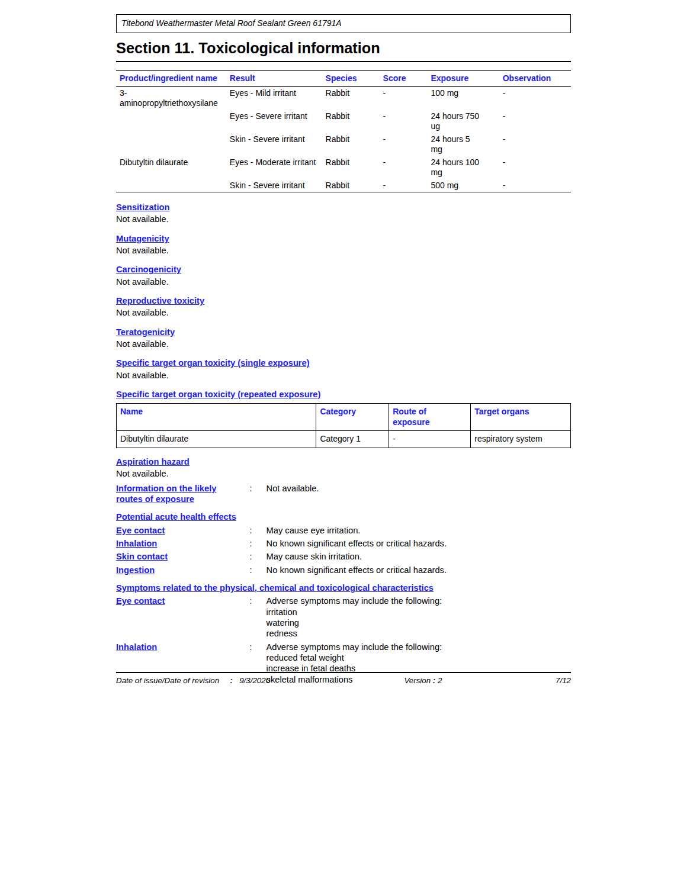Titebond Weathermaster Metal Roof Sealant Green 61791A
Section 11. Toxicological information
| Product/ingredient name | Result | Species | Score | Exposure | Observation |
| --- | --- | --- | --- | --- | --- |
| 3-aminopropyltriethoxysilane | Eyes - Mild irritant | Rabbit | - | 100 mg | - |
| | Eyes - Severe irritant | Rabbit | - | 24 hours 750 ug | - |
| | Skin - Severe irritant | Rabbit | - | 24 hours 5 mg | - |
| Dibutyltin dilaurate | Eyes - Moderate irritant | Rabbit | - | 24 hours 100 mg | - |
| | Skin - Severe irritant | Rabbit | - | 500 mg | - |
Sensitization
Not available.
Mutagenicity
Not available.
Carcinogenicity
Not available.
Reproductive toxicity
Not available.
Teratogenicity
Not available.
Specific target organ toxicity (single exposure)
Not available.
Specific target organ toxicity (repeated exposure)
| Name | Category | Route of exposure | Target organs |
| --- | --- | --- | --- |
| Dibutyltin dilaurate | Category 1 | - | respiratory system |
Aspiration hazard
Not available.
| Information on the likely routes of exposure | : | Not available. |
Potential acute health effects
| Eye contact | : | May cause eye irritation. |
| Inhalation | : | No known significant effects or critical hazards. |
| Skin contact | : | May cause skin irritation. |
| Ingestion | : | No known significant effects or critical hazards. |
Symptoms related to the physical, chemical and toxicological characteristics
| Eye contact | : | Adverse symptoms may include the following: irritation watering redness |
| Inhalation | : | Adverse symptoms may include the following: reduced fetal weight increase in fetal deaths skeletal malformations |
| Date of issue/Date of revision : 9/3/2020 | Version : 2 | 7/12 |